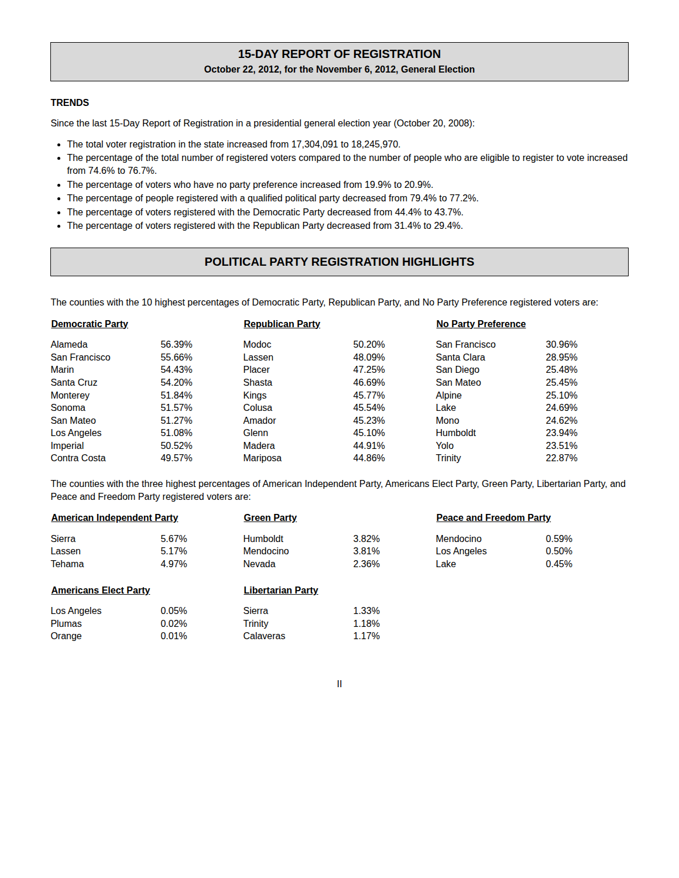15-DAY REPORT OF REGISTRATION
October 22, 2012, for the November 6, 2012, General Election
TRENDS
Since the last 15-Day Report of Registration in a presidential general election year (October 20, 2008):
The total voter registration in the state increased from 17,304,091 to 18,245,970.
The percentage of the total number of registered voters compared to the number of people who are eligible to register to vote increased from 74.6% to 76.7%.
The percentage of voters who have no party preference increased from 19.9% to 20.9%.
The percentage of people registered with a qualified political party decreased from 79.4% to 77.2%.
The percentage of voters registered with the Democratic Party decreased from 44.4% to 43.7%.
The percentage of voters registered with the Republican Party decreased from 31.4% to 29.4%.
POLITICAL PARTY REGISTRATION HIGHLIGHTS
The counties with the 10 highest percentages of Democratic Party, Republican Party, and No Party Preference registered voters are:
| Democratic Party | Republican Party | No Party Preference |
| --- | --- | --- |
| Alameda | 56.39% | Modoc | 50.20% | San Francisco | 30.96% |
| San Francisco | 55.66% | Lassen | 48.09% | Santa Clara | 28.95% |
| Marin | 54.43% | Placer | 47.25% | San Diego | 25.48% |
| Santa Cruz | 54.20% | Shasta | 46.69% | San Mateo | 25.45% |
| Monterey | 51.84% | Kings | 45.77% | Alpine | 25.10% |
| Sonoma | 51.57% | Colusa | 45.54% | Lake | 24.69% |
| San Mateo | 51.27% | Amador | 45.23% | Mono | 24.62% |
| Los Angeles | 51.08% | Glenn | 45.10% | Humboldt | 23.94% |
| Imperial | 50.52% | Madera | 44.91% | Yolo | 23.51% |
| Contra Costa | 49.57% | Mariposa | 44.86% | Trinity | 22.87% |
The counties with the three highest percentages of American Independent Party, Americans Elect Party, Green Party, Libertarian Party, and Peace and Freedom Party registered voters are:
| American Independent Party | Green Party | Peace and Freedom Party |
| --- | --- | --- |
| Sierra | 5.67% | Humboldt | 3.82% | Mendocino | 0.59% |
| Lassen | 5.17% | Mendocino | 3.81% | Los Angeles | 0.50% |
| Tehama | 4.97% | Nevada | 2.36% | Lake | 0.45% |
| Americans Elect Party | Libertarian Party | |
| --- | --- | --- |
| Los Angeles | 0.05% | Sierra | 1.33% | | |
| Plumas | 0.02% | Trinity | 1.18% | | |
| Orange | 0.01% | Calaveras | 1.17% | | |
II